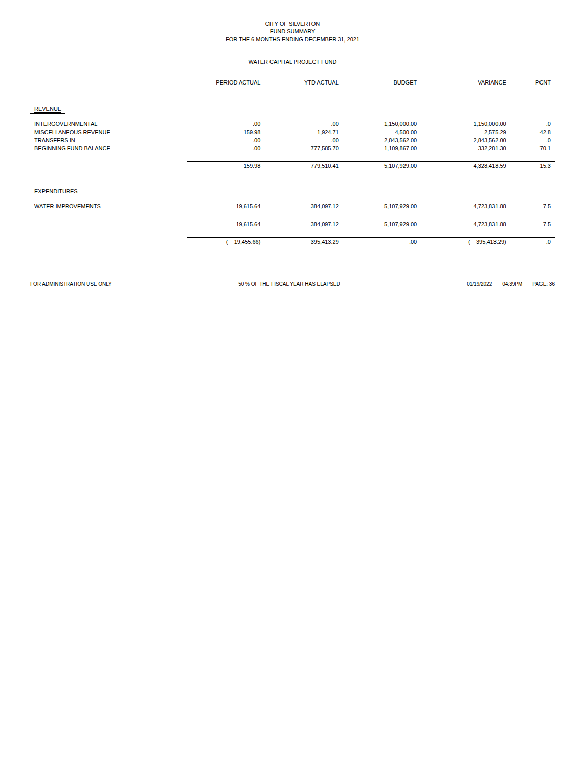CITY OF SILVERTON
FUND SUMMARY
FOR THE 6 MONTHS ENDING DECEMBER 31, 2021
WATER CAPITAL PROJECT FUND
| | PERIOD ACTUAL | YTD ACTUAL | BUDGET | VARIANCE | PCNT |
| --- | --- | --- | --- | --- | --- |
| REVENUE | |
| INTERGOVERNMENTAL | .00 | .00 | 1,150,000.00 | 1,150,000.00 | .0 |
| MISCELLANEOUS REVENUE | 159.98 | 1,924.71 | 4,500.00 | 2,575.29 | 42.8 |
| TRANSFERS IN | .00 | .00 | 2,843,562.00 | 2,843,562.00 | .0 |
| BEGINNING FUND BALANCE | .00 | 777,585.70 | 1,109,867.00 | 332,281.30 | 70.1 |
| | 159.98 | 779,510.41 | 5,107,929.00 | 4,328,418.59 | 15.3 |
| EXPENDITURES | |
| WATER IMPROVEMENTS | 19,615.64 | 384,097.12 | 5,107,929.00 | 4,723,831.88 | 7.5 |
| | 19,615.64 | 384,097.12 | 5,107,929.00 | 4,723,831.88 | 7.5 |
| | ( 19,455.66) | 395,413.29 | .00 | ( 395,413.29) | .0 |
FOR ADMINISTRATION USE ONLY
50 % OF THE FISCAL YEAR HAS ELAPSED
01/19/202204:39PM PAGE: 36